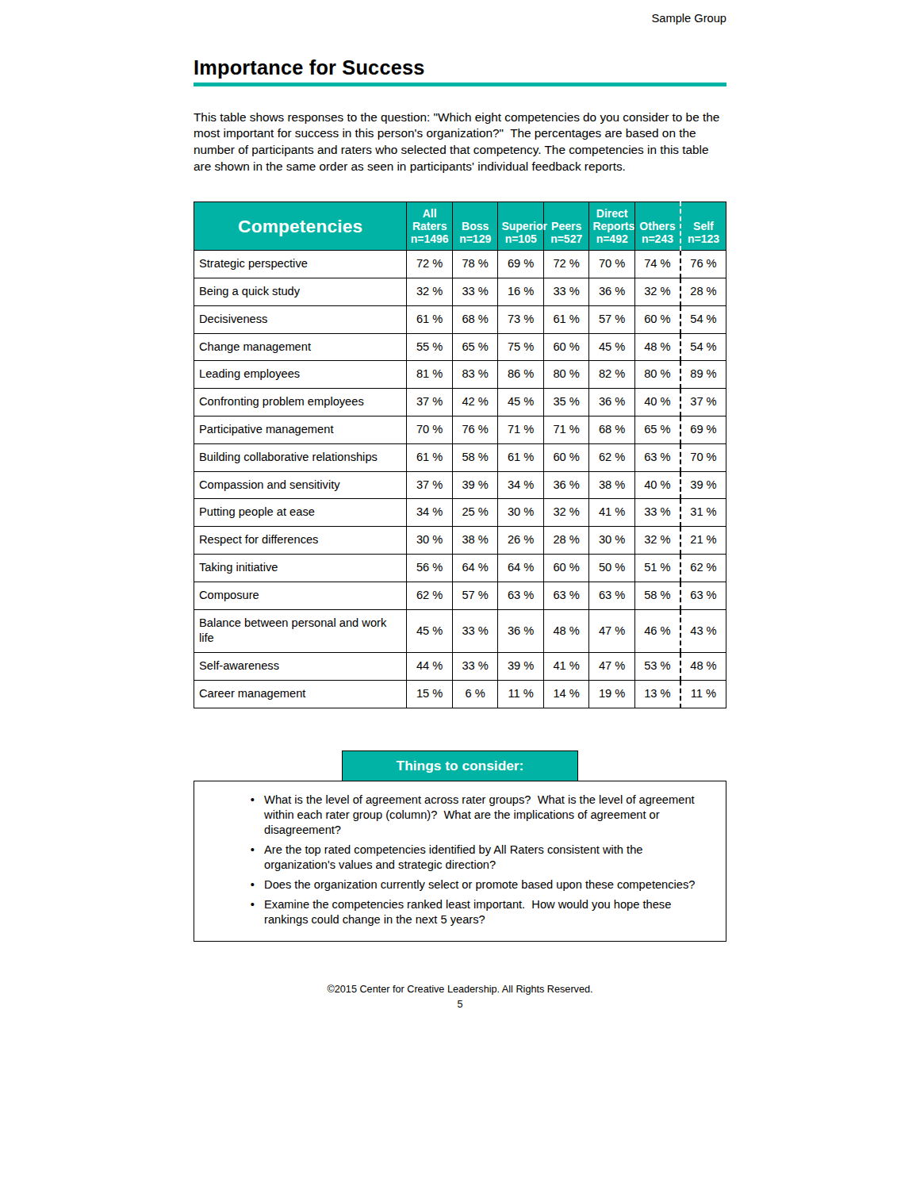Sample Group
Importance for Success
This table shows responses to the question: "Which eight competencies do you consider to be the most important for success in this person's organization?" The percentages are based on the number of participants and raters who selected that competency. The competencies in this table are shown in the same order as seen in participants' individual feedback reports.
| Competencies | All Raters n=1496 | Boss n=129 | Superior n=105 | Peers n=527 | Direct Reports n=492 | Others n=243 | Self n=123 |
| --- | --- | --- | --- | --- | --- | --- | --- |
| Strategic perspective | 72 % | 78 % | 69 % | 72 % | 70 % | 74 % | 76 % |
| Being a quick study | 32 % | 33 % | 16 % | 33 % | 36 % | 32 % | 28 % |
| Decisiveness | 61 % | 68 % | 73 % | 61 % | 57 % | 60 % | 54 % |
| Change management | 55 % | 65 % | 75 % | 60 % | 45 % | 48 % | 54 % |
| Leading employees | 81 % | 83 % | 86 % | 80 % | 82 % | 80 % | 89 % |
| Confronting problem employees | 37 % | 42 % | 45 % | 35 % | 36 % | 40 % | 37 % |
| Participative management | 70 % | 76 % | 71 % | 71 % | 68 % | 65 % | 69 % |
| Building collaborative relationships | 61 % | 58 % | 61 % | 60 % | 62 % | 63 % | 70 % |
| Compassion and sensitivity | 37 % | 39 % | 34 % | 36 % | 38 % | 40 % | 39 % |
| Putting people at ease | 34 % | 25 % | 30 % | 32 % | 41 % | 33 % | 31 % |
| Respect for differences | 30 % | 38 % | 26 % | 28 % | 30 % | 32 % | 21 % |
| Taking initiative | 56 % | 64 % | 64 % | 60 % | 50 % | 51 % | 62 % |
| Composure | 62 % | 57 % | 63 % | 63 % | 63 % | 58 % | 63 % |
| Balance between personal and work life | 45 % | 33 % | 36 % | 48 % | 47 % | 46 % | 43 % |
| Self-awareness | 44 % | 33 % | 39 % | 41 % | 47 % | 53 % | 48 % |
| Career management | 15 % | 6 % | 11 % | 14 % | 19 % | 13 % | 11 % |
Things to consider:
What is the level of agreement across rater groups? What is the level of agreement within each rater group (column)? What are the implications of agreement or disagreement?
Are the top rated competencies identified by All Raters consistent with the organization's values and strategic direction?
Does the organization currently select or promote based upon these competencies?
Examine the competencies ranked least important. How would you hope these rankings could change in the next 5 years?
©2015 Center for Creative Leadership. All Rights Reserved.
5